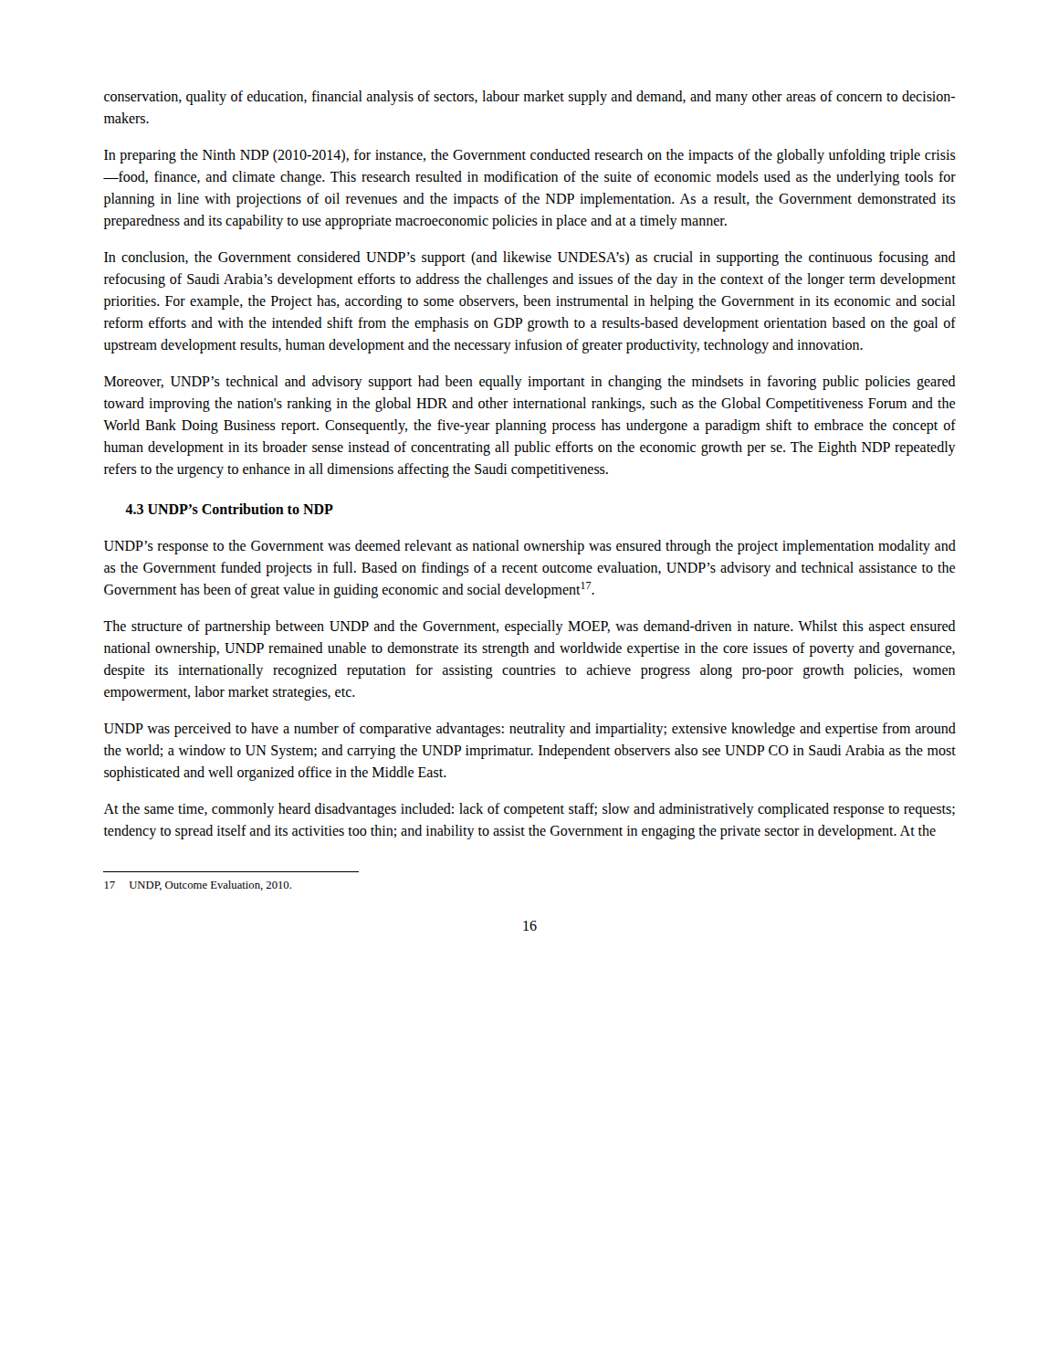conservation, quality of education, financial analysis of sectors, labour market supply and demand, and many other areas of concern to decision-makers.
In preparing the Ninth NDP (2010-2014), for instance, the Government conducted research on the impacts of the globally unfolding triple crisis—food, finance, and climate change. This research resulted in modification of the suite of economic models used as the underlying tools for planning in line with projections of oil revenues and the impacts of the NDP implementation. As a result, the Government demonstrated its preparedness and its capability to use appropriate macroeconomic policies in place and at a timely manner.
In conclusion, the Government considered UNDP’s support (and likewise UNDESA’s) as crucial in supporting the continuous focusing and refocusing of Saudi Arabia’s development efforts to address the challenges and issues of the day in the context of the longer term development priorities. For example, the Project has, according to some observers, been instrumental in helping the Government in its economic and social reform efforts and with the intended shift from the emphasis on GDP growth to a results-based development orientation based on the goal of upstream development results, human development and the necessary infusion of greater productivity, technology and innovation.
Moreover, UNDP’s technical and advisory support had been equally important in changing the mindsets in favoring public policies geared toward improving the nation's ranking in the global HDR and other international rankings, such as the Global Competitiveness Forum and the World Bank Doing Business report. Consequently, the five-year planning process has undergone a paradigm shift to embrace the concept of human development in its broader sense instead of concentrating all public efforts on the economic growth per se. The Eighth NDP repeatedly refers to the urgency to enhance in all dimensions affecting the Saudi competitiveness.
4.3 UNDP’s Contribution to NDP
UNDP’s response to the Government was deemed relevant as national ownership was ensured through the project implementation modality and as the Government funded projects in full. Based on findings of a recent outcome evaluation, UNDP’s advisory and technical assistance to the Government has been of great value in guiding economic and social development17.
The structure of partnership between UNDP and the Government, especially MOEP, was demand-driven in nature. Whilst this aspect ensured national ownership, UNDP remained unable to demonstrate its strength and worldwide expertise in the core issues of poverty and governance, despite its internationally recognized reputation for assisting countries to achieve progress along pro-poor growth policies, women empowerment, labor market strategies, etc.
UNDP was perceived to have a number of comparative advantages: neutrality and impartiality; extensive knowledge and expertise from around the world; a window to UN System; and carrying the UNDP imprimatur. Independent observers also see UNDP CO in Saudi Arabia as the most sophisticated and well organized office in the Middle East.
At the same time, commonly heard disadvantages included: lack of competent staff; slow and administratively complicated response to requests; tendency to spread itself and its activities too thin; and inability to assist the Government in engaging the private sector in development. At the
17 UNDP, Outcome Evaluation, 2010.
16